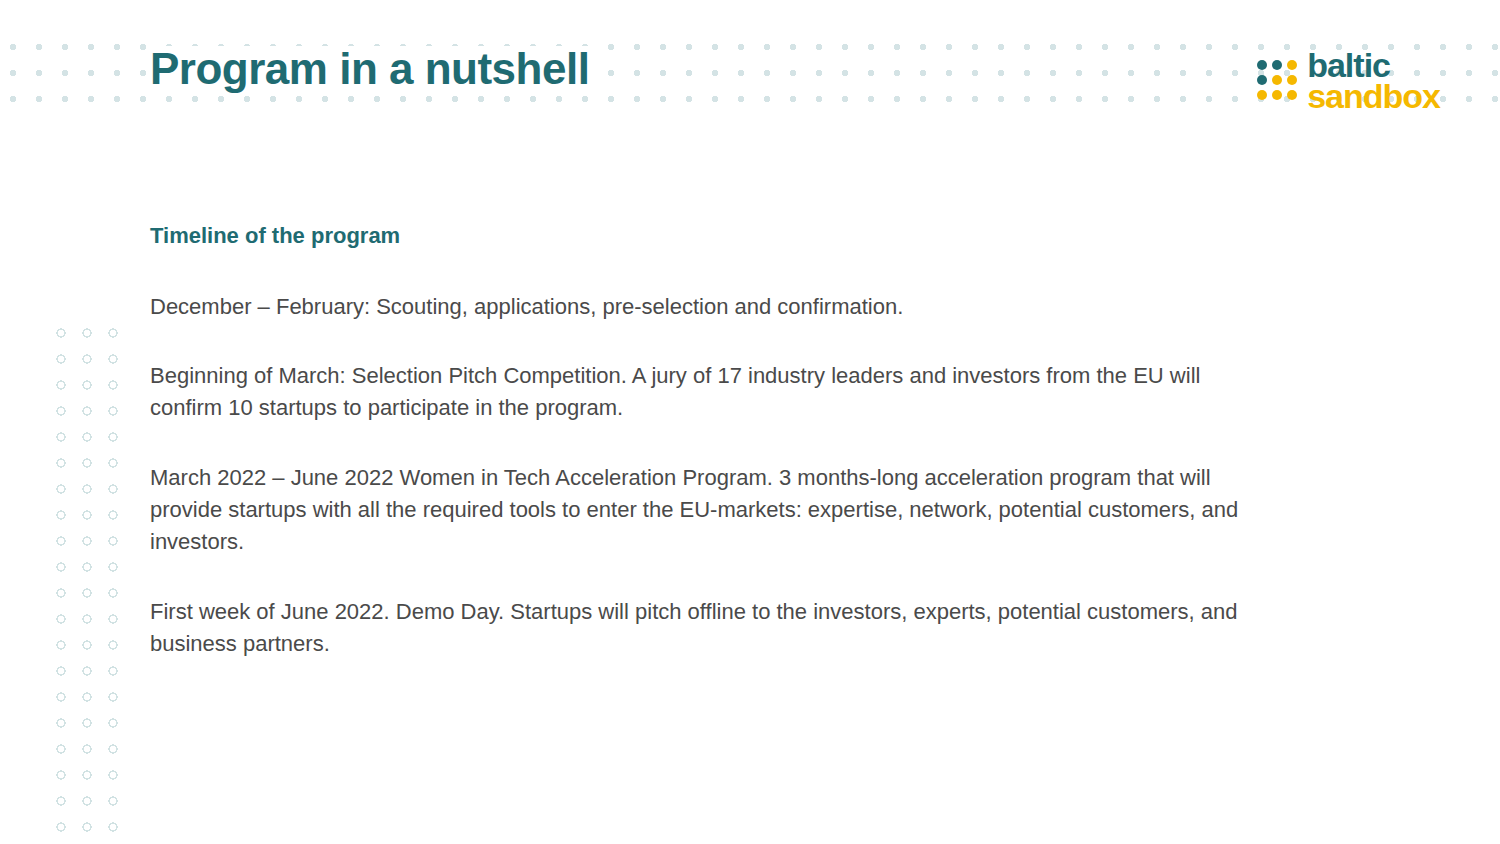Program in a nutshell
baltic sandbox
Timeline of the program
December – February: Scouting, applications, pre-selection and confirmation.
Beginning of March: Selection Pitch Competition. A jury of 17 industry leaders and investors from the EU will confirm 10 startups to participate in the program.
March 2022 – June 2022 Women in Tech Acceleration Program. 3 months-long acceleration program that will provide startups with all the required tools to enter the EU-markets: expertise, network, potential customers, and investors.
First week of June 2022. Demo Day. Startups will pitch offline to the investors, experts, potential customers, and business partners.